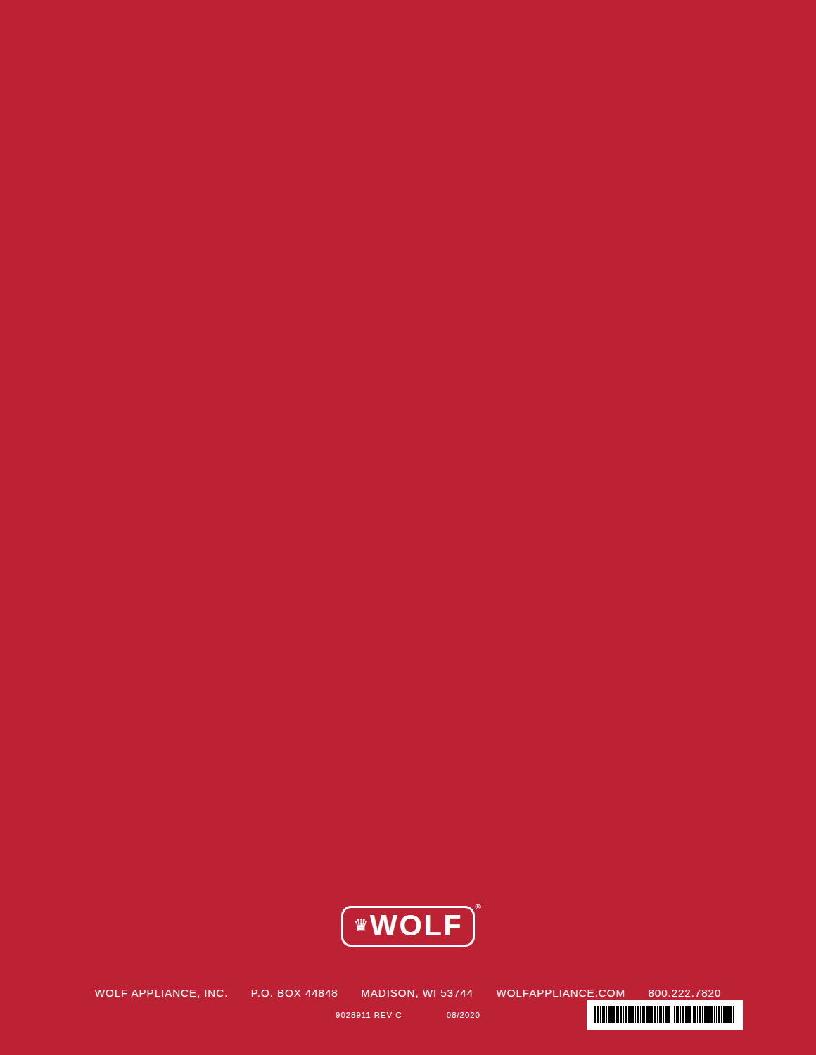♛ WOLF ®
WOLF APPLIANCE, INC. P.O. BOX 44848 MADISON, WI 53744 WOLFAPPLIANCE.COM 800.222.7820
9028911 REV-C 08/2020